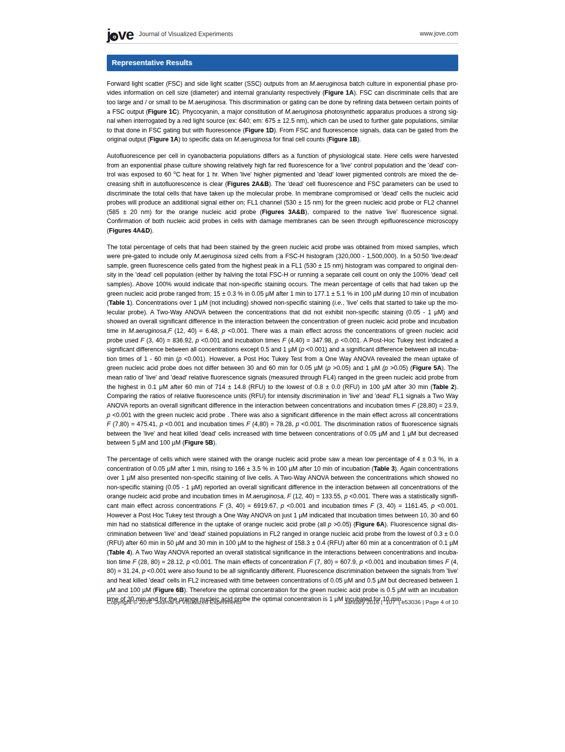jove
Journal of Visualized Experiments
www.jove.com
Representative Results
Forward light scatter (FSC) and side light scatter (SSC) outputs from an M.aeruginosa batch culture in exponential phase provides information on cell size (diameter) and internal granularity respectively (Figure 1A). FSC can discriminate cells that are too large and / or small to be M.aeruginosa. This discrimination or gating can be done by refining data between certain points of a FSC output (Figure 1C). Phycocyanin, a major constitution of M.aeruginosa photosynthetic apparatus produces a strong signal when interrogated by a red light source (ex: 640; em: 675 ± 12.5 nm), which can be used to further gate populations, similar to that done in FSC gating but with fluorescence (Figure 1D). From FSC and fluorescence signals, data can be gated from the original output (Figure 1A) to specific data on M.aeruginosa for final cell counts (Figure 1B).
Autofluorescence per cell in cyanobacteria populations differs as a function of physiological state. Here cells were harvested from an exponential phase culture showing relatively high far red fluorescence for a 'live' control population and the 'dead' control was exposed to 60 oC heat for 1 hr. When 'live' higher pigmented and 'dead' lower pigmented controls are mixed the decreasing shift in autofluorescence is clear (Figures 2A&B). The 'dead' cell fluorescence and FSC parameters can be used to discriminate the total cells that have taken up the molecular probe. In membrane compromised or 'dead' cells the nucleic acid probes will produce an additional signal either on; FL1 channel (530 ± 15 nm) for the green nucleic acid probe or FL2 channel (585 ± 20 nm) for the orange nucleic acid probe (Figures 3A&B), compared to the native 'live' fluorescence signal. Confirmation of both nucleic acid probes in cells with damage membranes can be seen through epifluorescence microscopy (Figures 4A&D).
The total percentage of cells that had been stained by the green nucleic acid probe was obtained from mixed samples, which were pre-gated to include only M.aeruginosa sized cells from a FSC-H histogram (320,000 - 1,500,000). In a 50:50 'live:dead' sample, green fluorescence cells gated from the highest peak in a FL1 (530 ± 15 nm) histogram was compared to original density in the 'dead' cell population (either by halving the total FSC-H or running a separate cell count on only the 100% 'dead' cell samples). Above 100% would indicate that non-specific staining occurs. The mean percentage of cells that had taken up the green nucleic acid probe ranged from; 15 ± 0.3 % in 0.05 µM after 1 min to 177.1 ± 5.1 % in 100 µM during 10 min of incubation (Table 1). Concentrations over 1 µM (not including) showed non-specific staining (i.e., 'live' cells that started to take up the molecular probe). A Two-Way ANOVA between the concentrations that did not exhibit non-specific staining (0.05 - 1 µM) and showed an overall significant difference in the interaction between the concentration of green nucleic acid probe and incubation time in M.aeruginosa,F (12, 40) = 6.48, p <0.001. There was a main effect across the concentrations of green nucleic acid probe used F (3, 40) = 836.92, p <0.001 and incubation times F (4,40) = 347.98, p <0.001. A Post-Hoc Tukey test indicated a significant difference between all concentrations except 0.5 and 1 µM (p <0.001) and a significant difference between all incubation times of 1 - 60 min (p <0.001). However, a Post Hoc Tukey Test from a One Way ANOVA revealed the mean uptake of green nucleic acid probe does not differ between 30 and 60 min for 0.05 µM (p >0.05) and 1 µM (p >0.05) (Figure 5A). The mean ratio of 'live' and 'dead' relative fluorescence signals (measured through FL4) ranged in the green nucleic acid probe from the highest in 0.1 µM after 60 min of 714 ± 14.8 (RFU) to the lowest of 0.8 ± 0.0 (RFU) in 100 µM after 30 min (Table 2). Comparing the ratios of relative fluorescence units (RFU) for intensity discrimination in 'live' and 'dead' FL1 signals a Two Way ANOVA reports an overall significant difference in the interaction between concentrations and incubation times F (28,80) = 23.9, p <0.001 with the green nucleic acid probe . There was also a significant difference in the main effect across all concentrations F (7,80) = 475.41, p <0.001 and incubation times F (4,80) = 78.28, p <0.001. The discrimination ratios of fluorescence signals between the 'live' and heat killed 'dead' cells increased with time between concentrations of 0.05 µM and 1 µM but decreased between 5 µM and 100 µM (Figure 5B).
The percentage of cells which were stained with the orange nucleic acid probe saw a mean low percentage of 4 ± 0.3 %, in a concentration of 0.05 µM after 1 min, rising to 166 ± 3.5 % in 100 µM after 10 min of incubation (Table 3). Again concentrations over 1 µM also presented non-specific staining of live cells. A Two-Way ANOVA between the concentrations which showed no non-specific staining (0.05 - 1 µM) reported an overall significant difference in the interaction between all concentrations of the orange nucleic acid probe and incubation times in M.aeruginosa, F (12, 40) = 133.55, p <0.001. There was a statistically significant main effect across concentrations F (3, 40) = 6919.67, p <0.001 and incubation times F (3, 40) = 1161.45, p <0.001. However a Post Hoc Tukey test through a One Way ANOVA on just 1 µM indicated that incubation times between 10, 30 and 60 min had no statistical difference in the uptake of orange nucleic acid probe (all p >0.05) (Figure 6A). Fluorescence signal discrimination between 'live' and 'dead' stained populations in FL2 ranged in orange nucleic acid probe from the lowest of 0.3 ± 0.0 (RFU) after 60 min in 50 µM and 30 min in 100 µM to the highest of 158.3 ± 0.4 (RFU) after 60 min at a concentration of 0.1 µM (Table 4). A Two Way ANOVA reported an overall statistical significance in the interactions between concentrations and incubation time F (28, 80) = 28.12, p <0.001. The main effects of concentration F (7, 80) = 607.9, p <0.001 and incubation times F (4, 80) = 31.24, p <0.001 were also found to be all significantly different. Fluorescence discrimination between the signals from 'live' and heat killed 'dead' cells in FL2 increased with time between concentrations of 0.05 µM and 0.5 µM but decreased between 1 µM and 100 µM (Figure 6B). Therefore the optimal concentration for the green nucleic acid probe is 0.5 µM with an incubation time of 30 min and for the orange nucleic acid probe the optimal concentration is 1 µM incubated for 10 min.
Copyright © 2016 Journal of Visualized Experiments
January 2016 | 107 | e53036 | Page 4 of 10